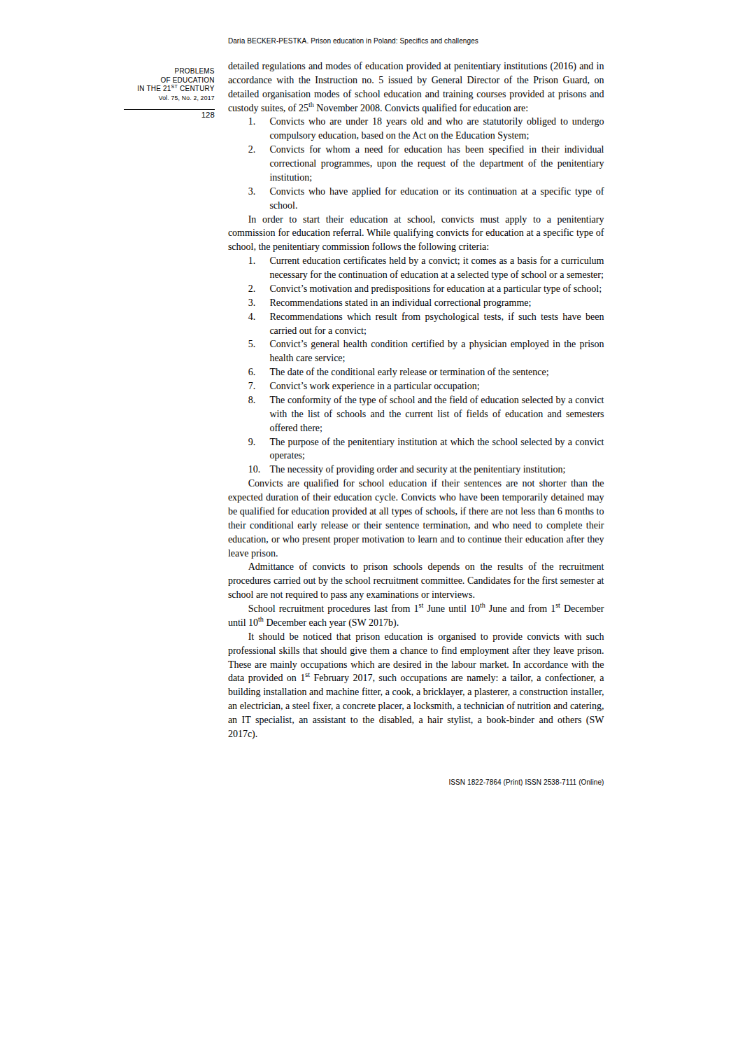Daria BECKER-PESTKA. Prison education in Poland: Specifics and challenges
Problems
of Education
in the 21st Century
Vol. 75, No. 2, 2017
128
detailed regulations and modes of education provided at penitentiary institutions (2016) and in accordance with the Instruction no. 5 issued by General Director of the Prison Guard, on detailed organisation modes of school education and training courses provided at prisons and custody suites, of 25th November 2008. Convicts qualified for education are:
1. Convicts who are under 18 years old and who are statutorily obliged to undergo compulsory education, based on the Act on the Education System;
2. Convicts for whom a need for education has been specified in their individual correctional programmes, upon the request of the department of the penitentiary institution;
3. Convicts who have applied for education or its continuation at a specific type of school.
In order to start their education at school, convicts must apply to a penitentiary commission for education referral. While qualifying convicts for education at a specific type of school, the penitentiary commission follows the following criteria:
1. Current education certificates held by a convict; it comes as a basis for a curriculum necessary for the continuation of education at a selected type of school or a semester;
2. Convict’s motivation and predispositions for education at a particular type of school;
3. Recommendations stated in an individual correctional programme;
4. Recommendations which result from psychological tests, if such tests have been carried out for a convict;
5. Convict’s general health condition certified by a physician employed in the prison health care service;
6. The date of the conditional early release or termination of the sentence;
7. Convict’s work experience in a particular occupation;
8. The conformity of the type of school and the field of education selected by a convict with the list of schools and the current list of fields of education and semesters offered there;
9. The purpose of the penitentiary institution at which the school selected by a convict operates;
10. The necessity of providing order and security at the penitentiary institution;
Convicts are qualified for school education if their sentences are not shorter than the expected duration of their education cycle. Convicts who have been temporarily detained may be qualified for education provided at all types of schools, if there are not less than 6 months to their conditional early release or their sentence termination, and who need to complete their education, or who present proper motivation to learn and to continue their education after they leave prison.
Admittance of convicts to prison schools depends on the results of the recruitment procedures carried out by the school recruitment committee. Candidates for the first semester at school are not required to pass any examinations or interviews.
School recruitment procedures last from 1st June until 10th June and from 1st December until 10th December each year (SW 2017b).
It should be noticed that prison education is organised to provide convicts with such professional skills that should give them a chance to find employment after they leave prison. These are mainly occupations which are desired in the labour market. In accordance with the data provided on 1st February 2017, such occupations are namely: a tailor, a confectioner, a building installation and machine fitter, a cook, a bricklayer, a plasterer, a construction installer, an electrician, a steel fixer, a concrete placer, a locksmith, a technician of nutrition and catering, an IT specialist, an assistant to the disabled, a hair stylist, a book-binder and others (SW 2017c).
ISSN 1822-7864 (Print) ISSN 2538-7111 (Online)